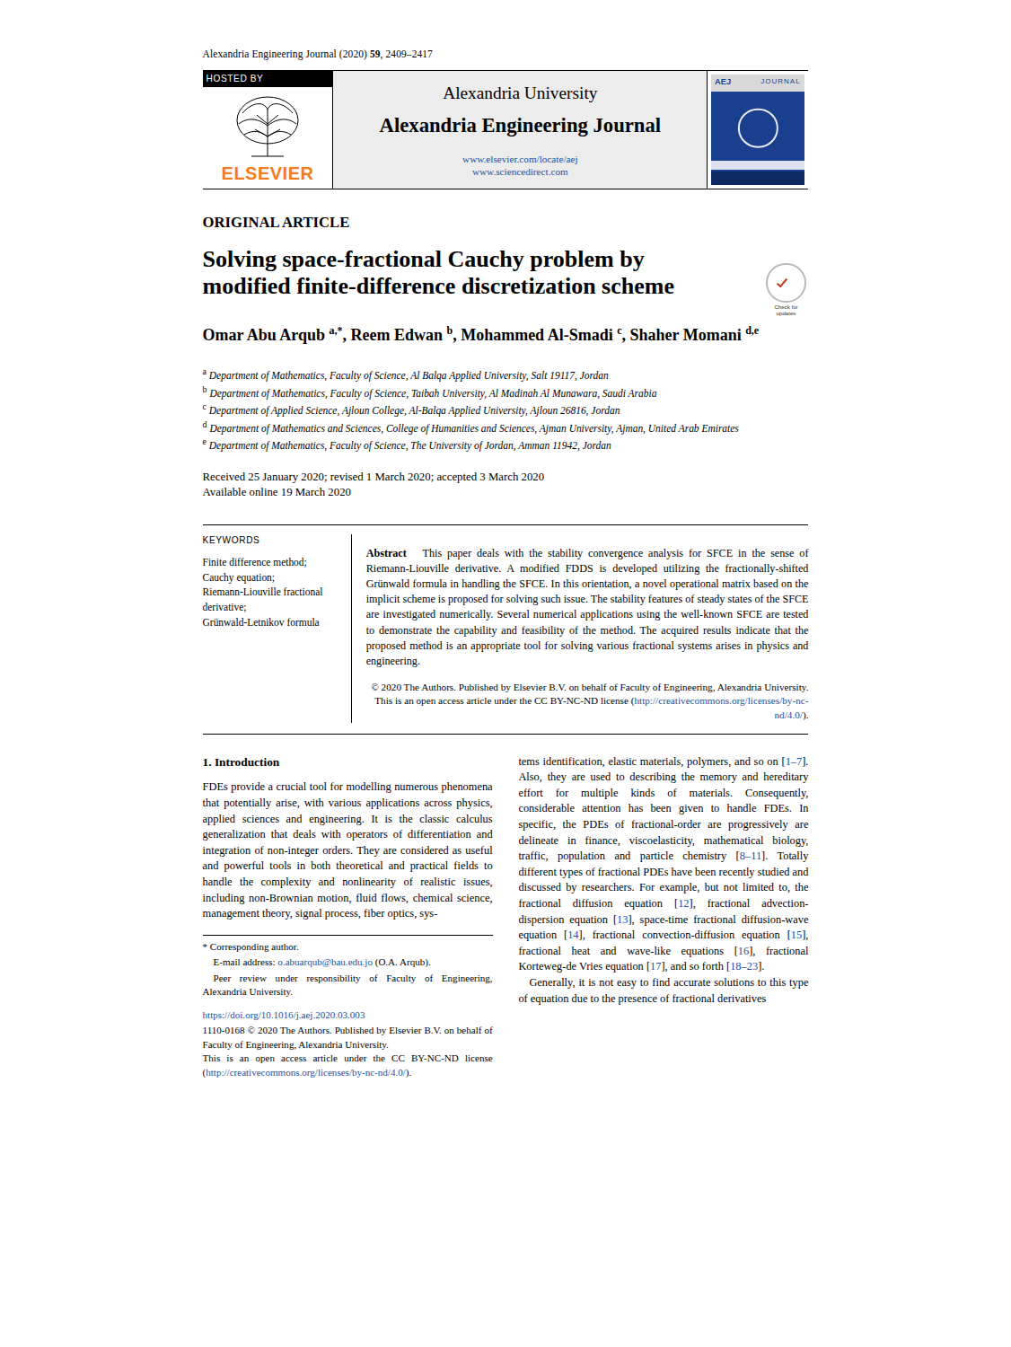Alexandria Engineering Journal (2020) 59, 2409–2417
HOSTED BY
ELSEVIER
Alexandria University
Alexandria Engineering Journal
www.elsevier.com/locate/aej
www.sciencedirect.com
AEJ
JOURNAL
ORIGINAL ARTICLE
Check for
updates
Solving space-fractional Cauchy problem by
modified finite-difference discretization scheme
Omar Abu Arqub a,*, Reem Edwan b, Mohammed Al-Smadi c, Shaher Momani d,e
a Department of Mathematics, Faculty of Science, Al Balqa Applied University, Salt 19117, Jordan
b Department of Mathematics, Faculty of Science, Taibah University, Al Madinah Al Munawara, Saudi Arabia
c Department of Applied Science, Ajloun College, Al-Balqa Applied University, Ajloun 26816, Jordan
d Department of Mathematics and Sciences, College of Humanities and Sciences, Ajman University, Ajman, United Arab Emirates
e Department of Mathematics, Faculty of Science, The University of Jordan, Amman 11942, Jordan
Received 25 January 2020; revised 1 March 2020; accepted 3 March 2020
Available online 19 March 2020
KEYWORDS
Finite difference method;
Cauchy equation;
Riemann-Liouville fractional derivative;
Grünwald-Letnikov formula
Abstract This paper deals with the stability convergence analysis for SFCE in the sense of Riemann-Liouville derivative. A modified FDDS is developed utilizing the fractionally-shifted Grünwald formula in handling the SFCE. In this orientation, a novel operational matrix based on the implicit scheme is proposed for solving such issue. The stability features of steady states of the SFCE are investigated numerically. Several numerical applications using the well-known SFCE are tested to demonstrate the capability and feasibility of the method. The acquired results indicate that the proposed method is an appropriate tool for solving various fractional systems arises in physics and engineering.
© 2020 The Authors. Published by Elsevier B.V. on behalf of Faculty of Engineering, Alexandria University. This is an open access article under the CC BY-NC-ND license (http://creativecommons.org/licenses/by-nc-nd/4.0/).
1. Introduction
FDEs provide a crucial tool for modelling numerous phenomena that potentially arise, with various applications across physics, applied sciences and engineering. It is the classic calculus generalization that deals with operators of differentiation and integration of non-integer orders. They are considered as useful and powerful tools in both theoretical and practical fields to handle the complexity and nonlinearity of realistic issues, including non-Brownian motion, fluid flows, chemical science, management theory, signal process, fiber optics, sys-
* Corresponding author.
E-mail address: o.abuarqub@bau.edu.jo (O.A. Arqub).
Peer review under responsibility of Faculty of Engineering, Alexandria University.
https://doi.org/10.1016/j.aej.2020.03.003
1110-0168 © 2020 The Authors. Published by Elsevier B.V. on behalf of Faculty of Engineering, Alexandria University.
This is an open access article under the CC BY-NC-ND license (http://creativecommons.org/licenses/by-nc-nd/4.0/).
tems identification, elastic materials, polymers, and so on [1–7]. Also, they are used to describing the memory and hereditary effort for multiple kinds of materials. Consequently, considerable attention has been given to handle FDEs. In specific, the PDEs of fractional-order are progressively are delineate in finance, viscoelasticity, mathematical biology, traffic, population and particle chemistry [8–11]. Totally different types of fractional PDEs have been recently studied and discussed by researchers. For example, but not limited to, the fractional diffusion equation [12], fractional advection-dispersion equation [13], space-time fractional diffusion-wave equation [14], fractional convection-diffusion equation [15], fractional heat and wave-like equations [16], fractional Korteweg-de Vries equation [17], and so forth [18–23].
Generally, it is not easy to find accurate solutions to this type of equation due to the presence of fractional derivatives